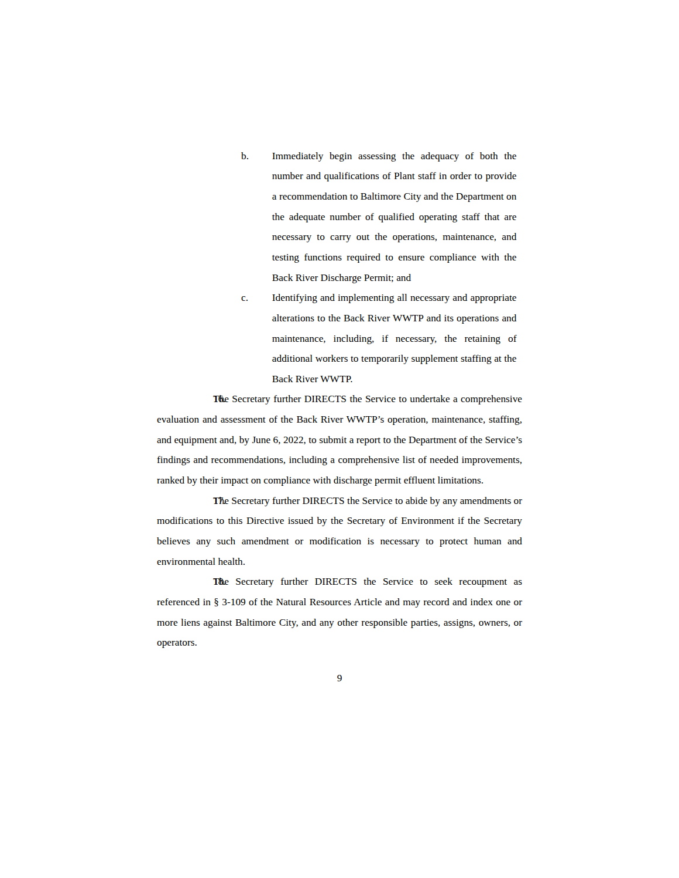b.
Immediately begin assessing the adequacy of both the number and qualifications of Plant staff in order to provide a recommendation to Baltimore City and the Department on the adequate number of qualified operating staff that are necessary to carry out the operations, maintenance, and testing functions required to ensure compliance with the Back River Discharge Permit; and
c.
Identifying and implementing all necessary and appropriate alterations to the Back River WWTP and its operations and maintenance, including, if necessary, the retaining of additional workers to temporarily supplement staffing at the Back River WWTP.
16. The Secretary further DIRECTS the Service to undertake a comprehensive evaluation and assessment of the Back River WWTP’s operation, maintenance, staffing, and equipment and, by June 6, 2022, to submit a report to the Department of the Service’s findings and recommendations, including a comprehensive list of needed improvements, ranked by their impact on compliance with discharge permit effluent limitations.
17. The Secretary further DIRECTS the Service to abide by any amendments or modifications to this Directive issued by the Secretary of Environment if the Secretary believes any such amendment or modification is necessary to protect human and environmental health.
18. The Secretary further DIRECTS the Service to seek recoupment as referenced in § 3-109 of the Natural Resources Article and may record and index one or more liens against Baltimore City, and any other responsible parties, assigns, owners, or operators.
9